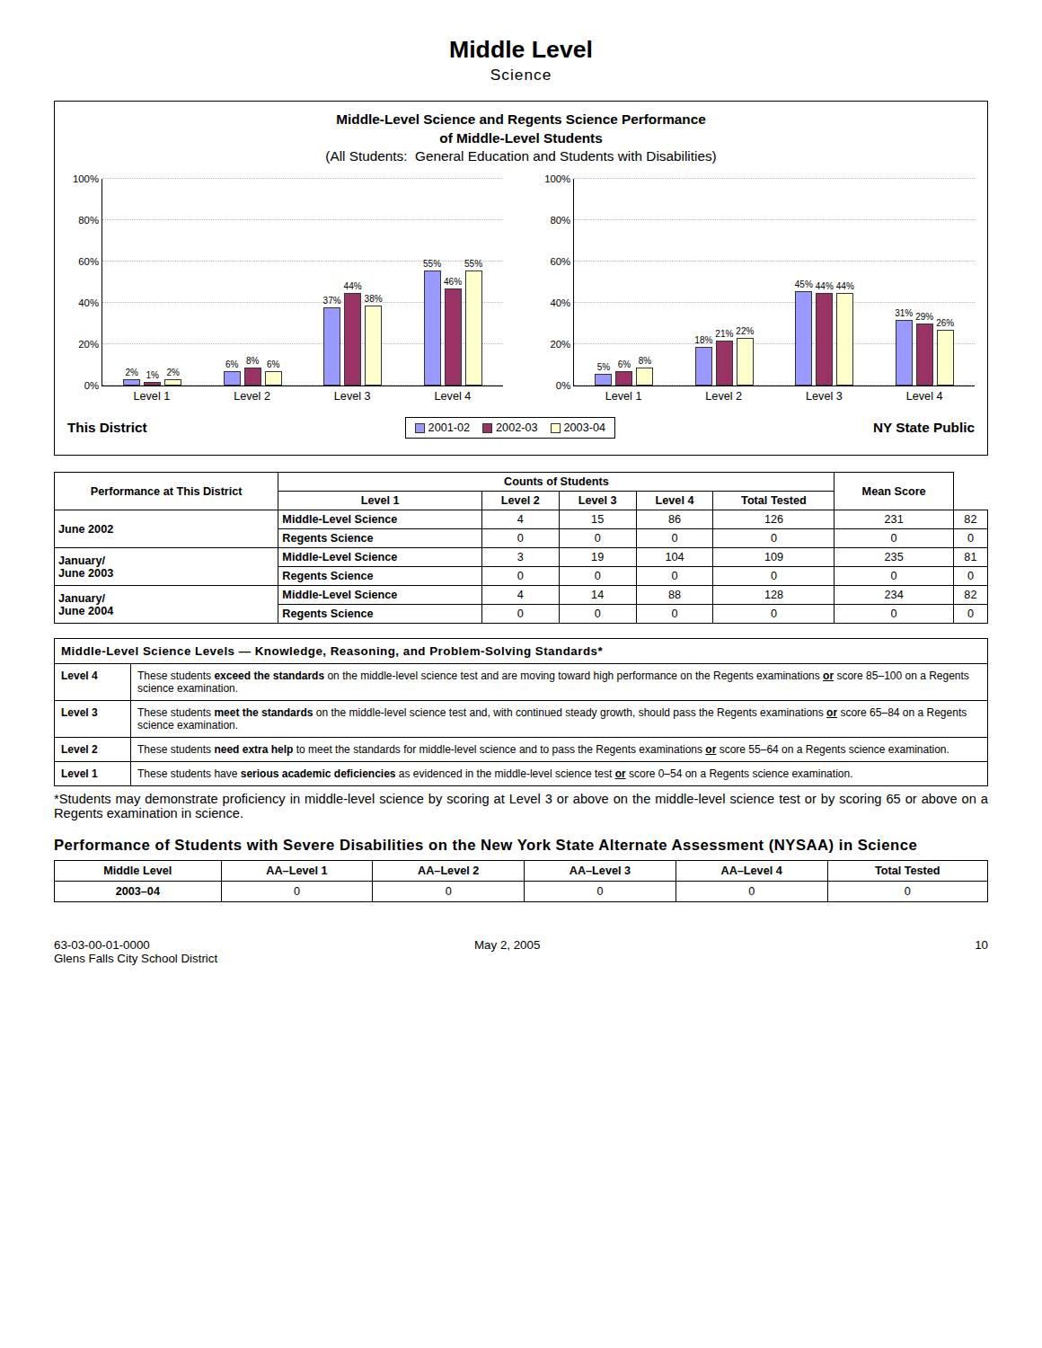Middle Level
Science
Middle-Level Science and Regents Science Performance
of Middle-Level Students
(All Students: General Education and Students with Disabilities)
100%
80%
60%
40%
20%
0%
2%
1%
2%
6%
8%
6%
37%
44%
38%
55%
46%
55%
Level 1
Level 2
Level 3
Level 4
100%
80%
60%
40%
20%
0%
5%
6%
8%
18%
21%
22%
45%
44%
44%
31%
29%
26%
Level 1
Level 2
Level 3
Level 4
This District
2001-02 2002-03 2003-04
NY State Public
| Performance at This District | Counts of Students | Mean Score |
| --- | --- | --- |
| Level 1 | Level 2 | Level 3 | Level 4 | Total Tested |
| June 2002 | Middle-Level Science | 4 | 15 | 86 | 126 | 231 | 82 |
| Regents Science | 0 | 0 | 0 | 0 | 0 | 0 |
| January/ June 2003 | Middle-Level Science | 3 | 19 | 104 | 109 | 235 | 81 |
| Regents Science | 0 | 0 | 0 | 0 | 0 | 0 |
| January/ June 2004 | Middle-Level Science | 4 | 14 | 88 | 128 | 234 | 82 |
| Regents Science | 0 | 0 | 0 | 0 | 0 | 0 |
| Middle-Level Science Levels — Knowledge, Reasoning, and Problem-Solving Standards* |
| --- |
| Level 4 | These students exceed the standards on the middle-level science test and are moving toward high performance on the Regents examinations or score 85–100 on a Regents science examination. |
| Level 3 | These students meet the standards on the middle-level science test and, with continued steady growth, should pass the Regents examinations or score 65–84 on a Regents science examination. |
| Level 2 | These students need extra help to meet the standards for middle-level science and to pass the Regents examinations or score 55–64 on a Regents science examination. |
| Level 1 | These students have serious academic deficiencies as evidenced in the middle-level science test or score 0–54 on a Regents science examination. |
*Students may demonstrate proficiency in middle-level science by scoring at Level 3 or above on the middle-level science test or by scoring 65 or above on a Regents examination in science.
Performance of Students with Severe Disabilities on the New York State Alternate Assessment (NYSAA) in Science
| Middle Level | AA–Level 1 | AA–Level 2 | AA–Level 3 | AA–Level 4 | Total Tested |
| --- | --- | --- | --- | --- | --- |
| 2003–04 | 0 | 0 | 0 | 0 | 0 |
63-03-00-01-0000
Glens Falls City School District
May 2, 2005
10